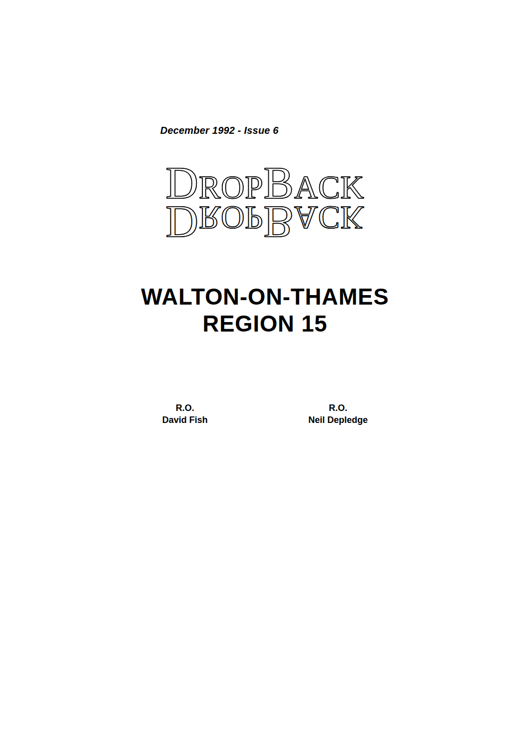December 1992 - Issue 6
DROPBACK DROPBACK
WALTON-ON-THAMES
REGION 15
R.O. David Fish
R.O. Neil Depledge